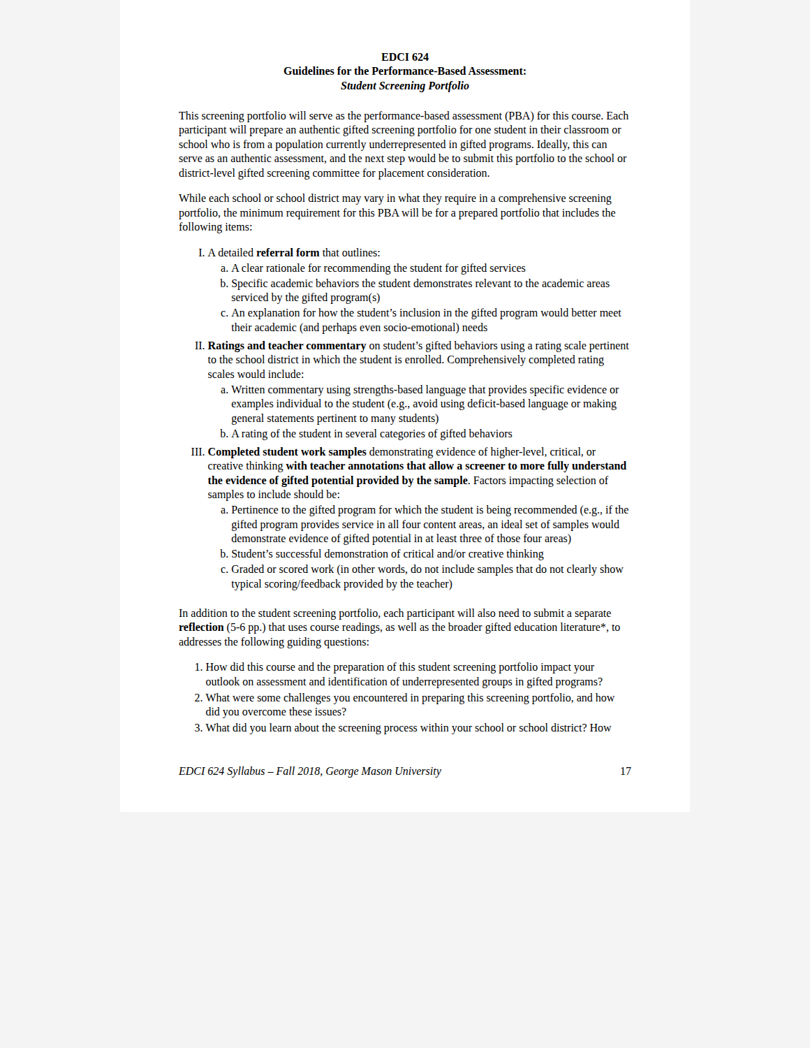EDCI 624
Guidelines for the Performance-Based Assessment:
Student Screening Portfolio
This screening portfolio will serve as the performance-based assessment (PBA) for this course. Each participant will prepare an authentic gifted screening portfolio for one student in their classroom or school who is from a population currently underrepresented in gifted programs. Ideally, this can serve as an authentic assessment, and the next step would be to submit this portfolio to the school or district-level gifted screening committee for placement consideration.
While each school or school district may vary in what they require in a comprehensive screening portfolio, the minimum requirement for this PBA will be for a prepared portfolio that includes the following items:
A detailed referral form that outlines:
A clear rationale for recommending the student for gifted services
Specific academic behaviors the student demonstrates relevant to the academic areas serviced by the gifted program(s)
An explanation for how the student’s inclusion in the gifted program would better meet their academic (and perhaps even socio-emotional) needs
Ratings and teacher commentary on student’s gifted behaviors using a rating scale pertinent to the school district in which the student is enrolled. Comprehensively completed rating scales would include:
Written commentary using strengths-based language that provides specific evidence or examples individual to the student (e.g., avoid using deficit-based language or making general statements pertinent to many students)
A rating of the student in several categories of gifted behaviors
Completed student work samples demonstrating evidence of higher-level, critical, or creative thinking with teacher annotations that allow a screener to more fully understand the evidence of gifted potential provided by the sample. Factors impacting selection of samples to include should be:
Pertinence to the gifted program for which the student is being recommended (e.g., if the gifted program provides service in all four content areas, an ideal set of samples would demonstrate evidence of gifted potential in at least three of those four areas)
Student’s successful demonstration of critical and/or creative thinking
Graded or scored work (in other words, do not include samples that do not clearly show typical scoring/feedback provided by the teacher)
In addition to the student screening portfolio, each participant will also need to submit a separate reflection (5-6 pp.) that uses course readings, as well as the broader gifted education literature*, to addresses the following guiding questions:
How did this course and the preparation of this student screening portfolio impact your outlook on assessment and identification of underrepresented groups in gifted programs?
What were some challenges you encountered in preparing this screening portfolio, and how did you overcome these issues?
What did you learn about the screening process within your school or school district? How
EDCI 624 Syllabus – Fall 2018, George Mason University 17